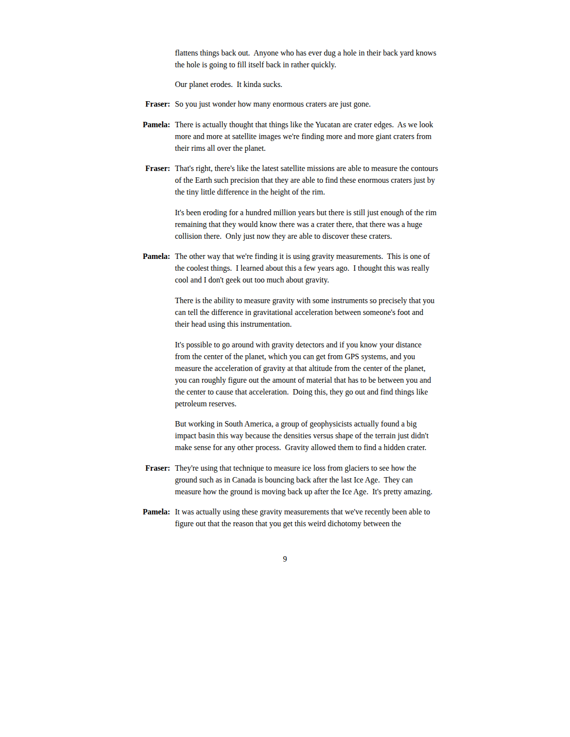flattens things back out. Anyone who has ever dug a hole in their back yard knows the hole is going to fill itself back in rather quickly.
Our planet erodes. It kinda sucks.
Fraser:
So you just wonder how many enormous craters are just gone.
Pamela:
There is actually thought that things like the Yucatan are crater edges. As we look more and more at satellite images we're finding more and more giant craters from their rims all over the planet.
Fraser:
That's right, there's like the latest satellite missions are able to measure the contours of the Earth such precision that they are able to find these enormous craters just by the tiny little difference in the height of the rim.
It's been eroding for a hundred million years but there is still just enough of the rim remaining that they would know there was a crater there, that there was a huge collision there. Only just now they are able to discover these craters.
Pamela:
The other way that we're finding it is using gravity measurements. This is one of the coolest things. I learned about this a few years ago. I thought this was really cool and I don't geek out too much about gravity.
There is the ability to measure gravity with some instruments so precisely that you can tell the difference in gravitational acceleration between someone's foot and their head using this instrumentation.
It's possible to go around with gravity detectors and if you know your distance from the center of the planet, which you can get from GPS systems, and you measure the acceleration of gravity at that altitude from the center of the planet, you can roughly figure out the amount of material that has to be between you and the center to cause that acceleration. Doing this, they go out and find things like petroleum reserves.
But working in South America, a group of geophysicists actually found a big impact basin this way because the densities versus shape of the terrain just didn't make sense for any other process. Gravity allowed them to find a hidden crater.
Fraser:
They're using that technique to measure ice loss from glaciers to see how the ground such as in Canada is bouncing back after the last Ice Age. They can measure how the ground is moving back up after the Ice Age. It's pretty amazing.
Pamela:
It was actually using these gravity measurements that we've recently been able to figure out that the reason that you get this weird dichotomy between the
9